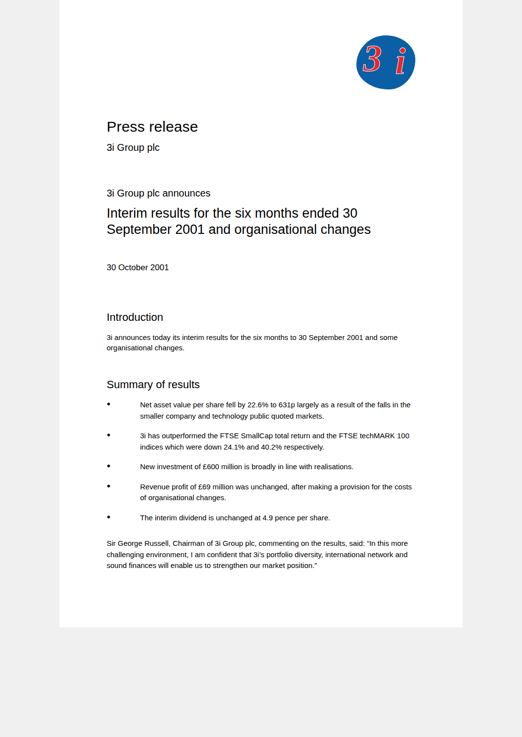3 i
Press release
3i Group plc
3i Group plc announces
Interim results for the six months ended 30 September 2001 and organisational changes
30 October 2001
Introduction
3i announces today its interim results for the six months to 30 September 2001 and some organisational changes.
Summary of results
Net asset value per share fell by 22.6% to 631p largely as a result of the falls in the smaller company and technology public quoted markets.
3i has outperformed the FTSE SmallCap total return and the FTSE techMARK 100 indices which were down 24.1% and 40.2% respectively.
New investment of £600 million is broadly in line with realisations.
Revenue profit of £69 million was unchanged, after making a provision for the costs of organisational changes.
The interim dividend is unchanged at 4.9 pence per share.
Sir George Russell, Chairman of 3i Group plc, commenting on the results, said: “In this more challenging environment, I am confident that 3i’s portfolio diversity, international network and sound finances will enable us to strengthen our market position.”